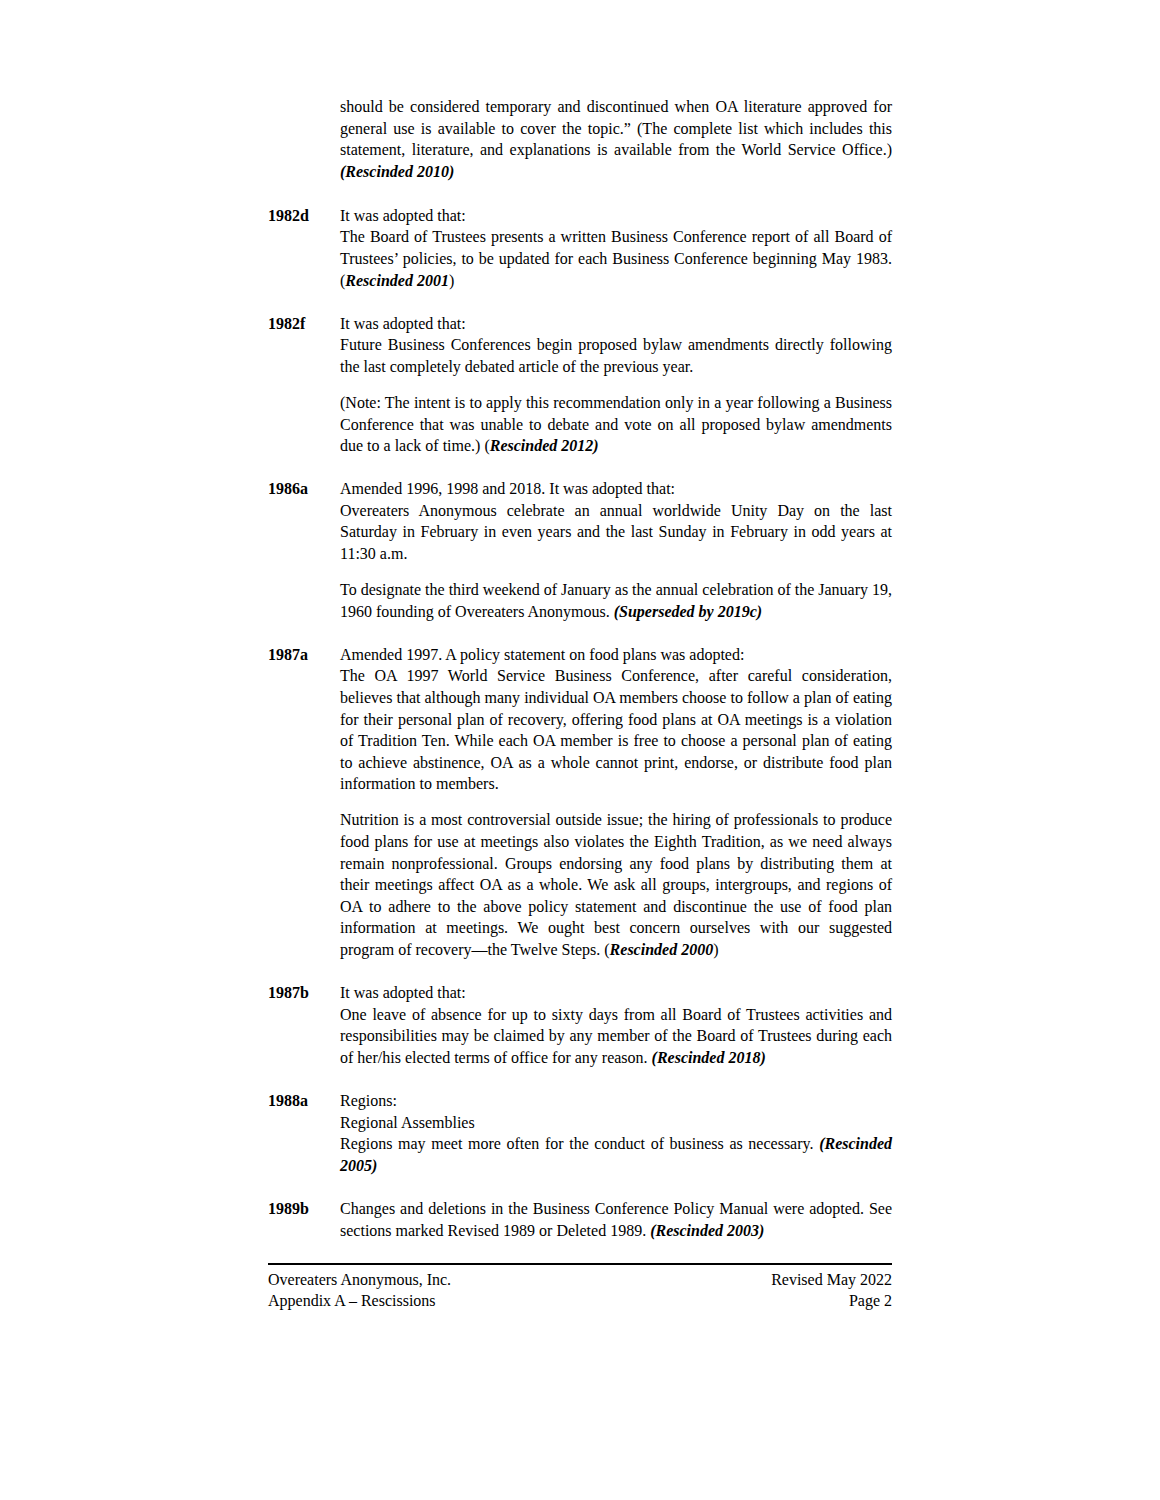should be considered temporary and discontinued when OA literature approved for general use is available to cover the topic.” (The complete list which includes this statement, literature, and explanations is available from the World Service Office.) (Rescinded 2010)
1982d
It was adopted that:
The Board of Trustees presents a written Business Conference report of all Board of Trustees’ policies, to be updated for each Business Conference beginning May 1983. (Rescinded 2001)
1982f
It was adopted that:
Future Business Conferences begin proposed bylaw amendments directly following the last completely debated article of the previous year.
(Note: The intent is to apply this recommendation only in a year following a Business Conference that was unable to debate and vote on all proposed bylaw amendments due to a lack of time.) (Rescinded 2012)
1986a
Amended 1996, 1998 and 2018. It was adopted that:
Overeaters Anonymous celebrate an annual worldwide Unity Day on the last Saturday in February in even years and the last Sunday in February in odd years at 11:30 a.m.
To designate the third weekend of January as the annual celebration of the January 19, 1960 founding of Overeaters Anonymous. (Superseded by 2019c)
1987a
Amended 1997. A policy statement on food plans was adopted:
The OA 1997 World Service Business Conference, after careful consideration, believes that although many individual OA members choose to follow a plan of eating for their personal plan of recovery, offering food plans at OA meetings is a violation of Tradition Ten. While each OA member is free to choose a personal plan of eating to achieve abstinence, OA as a whole cannot print, endorse, or distribute food plan information to members.
Nutrition is a most controversial outside issue; the hiring of professionals to produce food plans for use at meetings also violates the Eighth Tradition, as we need always remain nonprofessional. Groups endorsing any food plans by distributing them at their meetings affect OA as a whole. We ask all groups, intergroups, and regions of OA to adhere to the above policy statement and discontinue the use of food plan information at meetings. We ought best concern ourselves with our suggested program of recovery—the Twelve Steps. (Rescinded 2000)
1987b
It was adopted that:
One leave of absence for up to sixty days from all Board of Trustees activities and responsibilities may be claimed by any member of the Board of Trustees during each of her/his elected terms of office for any reason. (Rescinded 2018)
1988a
Regions:
Regional Assemblies
Regions may meet more often for the conduct of business as necessary. (Rescinded 2005)
1989b
Changes and deletions in the Business Conference Policy Manual were adopted. See sections marked Revised 1989 or Deleted 1989. (Rescinded 2003)
Overeaters Anonymous, Inc.
Appendix A – Rescissions
Revised May 2022
Page 2